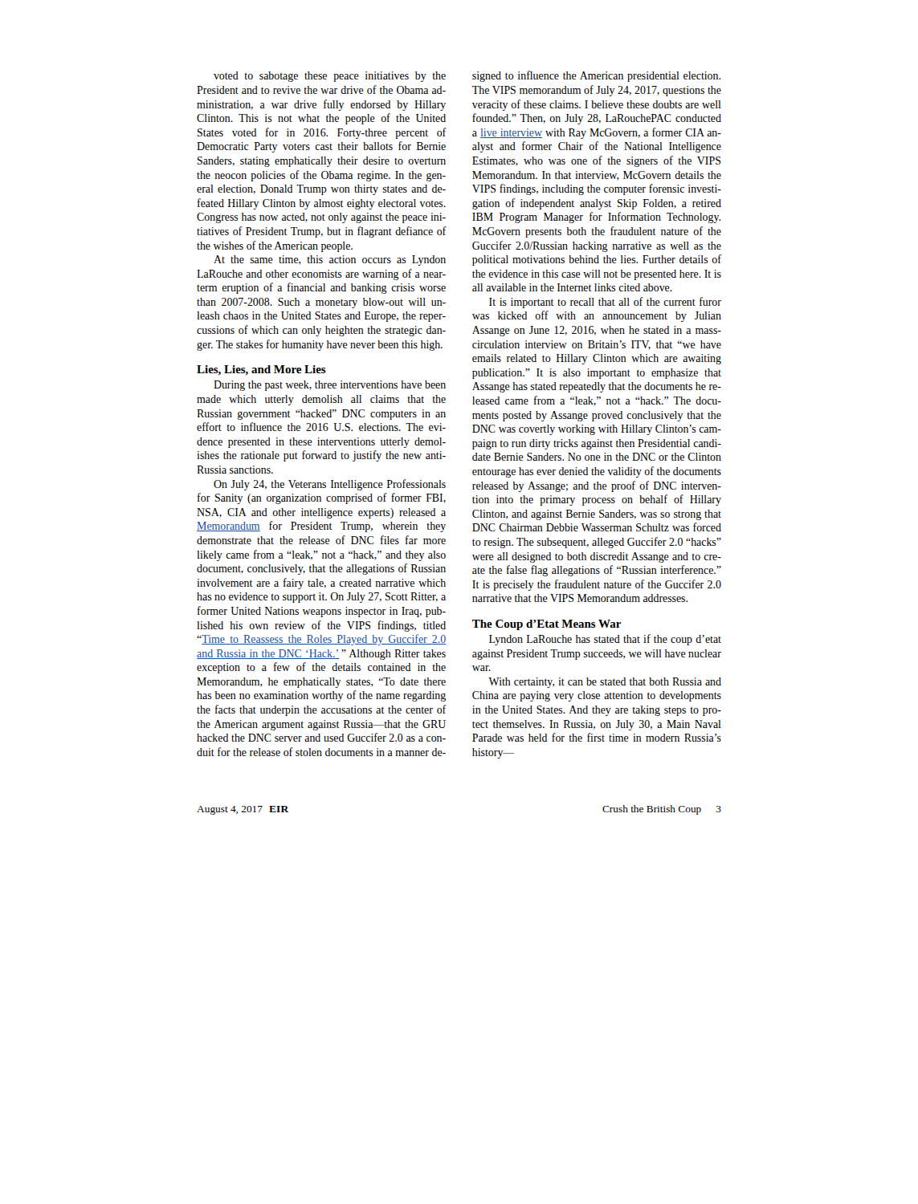voted to sabotage these peace initiatives by the President and to revive the war drive of the Obama administration, a war drive fully endorsed by Hillary Clinton. This is not what the people of the United States voted for in 2016. Forty-three percent of Democratic Party voters cast their ballots for Bernie Sanders, stating emphatically their desire to overturn the neocon policies of the Obama regime. In the general election, Donald Trump won thirty states and defeated Hillary Clinton by almost eighty electoral votes. Congress has now acted, not only against the peace initiatives of President Trump, but in flagrant defiance of the wishes of the American people.
At the same time, this action occurs as Lyndon LaRouche and other economists are warning of a near-term eruption of a financial and banking crisis worse than 2007-2008. Such a monetary blow-out will unleash chaos in the United States and Europe, the repercussions of which can only heighten the strategic danger. The stakes for humanity have never been this high.
Lies, Lies, and More Lies
During the past week, three interventions have been made which utterly demolish all claims that the Russian government “hacked” DNC computers in an effort to influence the 2016 U.S. elections. The evidence presented in these interventions utterly demolishes the rationale put forward to justify the new anti-Russia sanctions.
On July 24, the Veterans Intelligence Professionals for Sanity (an organization comprised of former FBI, NSA, CIA and other intelligence experts) released a Memorandum for President Trump, wherein they demonstrate that the release of DNC files far more likely came from a “leak,” not a “hack,” and they also document, conclusively, that the allegations of Russian involvement are a fairy tale, a created narrative which has no evidence to support it. On July 27, Scott Ritter, a former United Nations weapons inspector in Iraq, published his own review of the VIPS findings, titled “Time to Reassess the Roles Played by Guccifer 2.0 and Russia in the DNC ‘Hack.’ ” Although Ritter takes exception to a few of the details contained in the Memorandum, he emphatically states, “To date there has been no examination worthy of the name regarding the facts that underpin the accusations at the center of the American argument against Russia—that the GRU hacked the DNC server and used Guccifer 2.0 as a conduit for the release of stolen documents in a manner designed to influence the American presidential election. The VIPS memorandum of July 24, 2017, questions the veracity of these claims. I believe these doubts are well founded.” Then, on July 28, LaRouchePAC conducted a live interview with Ray McGovern, a former CIA analyst and former Chair of the National Intelligence Estimates, who was one of the signers of the VIPS Memorandum. In that interview, McGovern details the VIPS findings, including the computer forensic investigation of independent analyst Skip Folden, a retired IBM Program Manager for Information Technology. McGovern presents both the fraudulent nature of the Guccifer 2.0/Russian hacking narrative as well as the political motivations behind the lies. Further details of the evidence in this case will not be presented here. It is all available in the Internet links cited above.
It is important to recall that all of the current furor was kicked off with an announcement by Julian Assange on June 12, 2016, when he stated in a mass-circulation interview on Britain’s ITV, that “we have emails related to Hillary Clinton which are awaiting publication.” It is also important to emphasize that Assange has stated repeatedly that the documents he released came from a “leak,” not a “hack.” The documents posted by Assange proved conclusively that the DNC was covertly working with Hillary Clinton’s campaign to run dirty tricks against then Presidential candidate Bernie Sanders. No one in the DNC or the Clinton entourage has ever denied the validity of the documents released by Assange; and the proof of DNC intervention into the primary process on behalf of Hillary Clinton, and against Bernie Sanders, was so strong that DNC Chairman Debbie Wasserman Schultz was forced to resign. The subsequent, alleged Guccifer 2.0 “hacks” were all designed to both discredit Assange and to create the false flag allegations of “Russian interference.” It is precisely the fraudulent nature of the Guccifer 2.0 narrative that the VIPS Memorandum addresses.
The Coup d’Etat Means War
Lyndon LaRouche has stated that if the coup d’etat against President Trump succeeds, we will have nuclear war.
With certainty, it can be stated that both Russia and China are paying very close attention to developments in the United States. And they are taking steps to protect themselves. In Russia, on July 30, a Main Naval Parade was held for the first time in modern Russia’s history—
August 4, 2017 EIR
Crush the British Coup 3